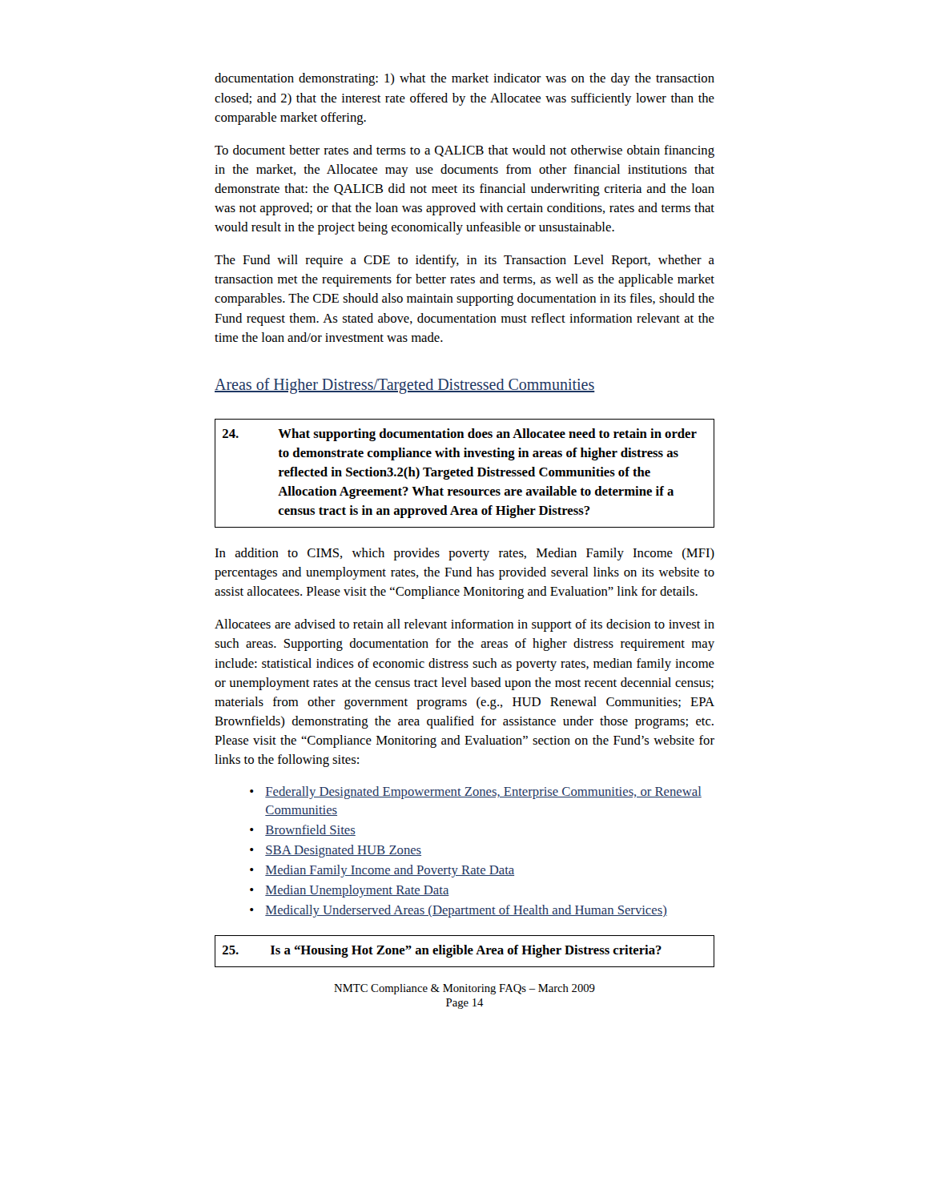documentation demonstrating: 1) what the market indicator was on the day the transaction closed; and 2) that the interest rate offered by the Allocatee was sufficiently lower than the comparable market offering.
To document better rates and terms to a QALICB that would not otherwise obtain financing in the market, the Allocatee may use documents from other financial institutions that demonstrate that: the QALICB did not meet its financial underwriting criteria and the loan was not approved; or that the loan was approved with certain conditions, rates and terms that would result in the project being economically unfeasible or unsustainable.
The Fund will require a CDE to identify, in its Transaction Level Report, whether a transaction met the requirements for better rates and terms, as well as the applicable market comparables. The CDE should also maintain supporting documentation in its files, should the Fund request them. As stated above, documentation must reflect information relevant at the time the loan and/or investment was made.
Areas of Higher Distress/Targeted Distressed Communities
| 24. | What supporting documentation does an Allocatee need to retain in order to demonstrate compliance with investing in areas of higher distress as reflected in Section3.2(h) Targeted Distressed Communities of the Allocation Agreement? What resources are available to determine if a census tract is in an approved Area of Higher Distress? |
In addition to CIMS, which provides poverty rates, Median Family Income (MFI) percentages and unemployment rates, the Fund has provided several links on its website to assist allocatees. Please visit the “Compliance Monitoring and Evaluation” link for details.
Allocatees are advised to retain all relevant information in support of its decision to invest in such areas. Supporting documentation for the areas of higher distress requirement may include: statistical indices of economic distress such as poverty rates, median family income or unemployment rates at the census tract level based upon the most recent decennial census; materials from other government programs (e.g., HUD Renewal Communities; EPA Brownfields) demonstrating the area qualified for assistance under those programs; etc. Please visit the “Compliance Monitoring and Evaluation” section on the Fund’s website for links to the following sites:
Federally Designated Empowerment Zones, Enterprise Communities, or Renewal Communities
Brownfield Sites
SBA Designated HUB Zones
Median Family Income and Poverty Rate Data
Median Unemployment Rate Data
Medically Underserved Areas (Department of Health and Human Services)
| 25. | Is a “Housing Hot Zone” an eligible Area of Higher Distress criteria? |
NMTC Compliance & Monitoring FAQs – March 2009
Page 14